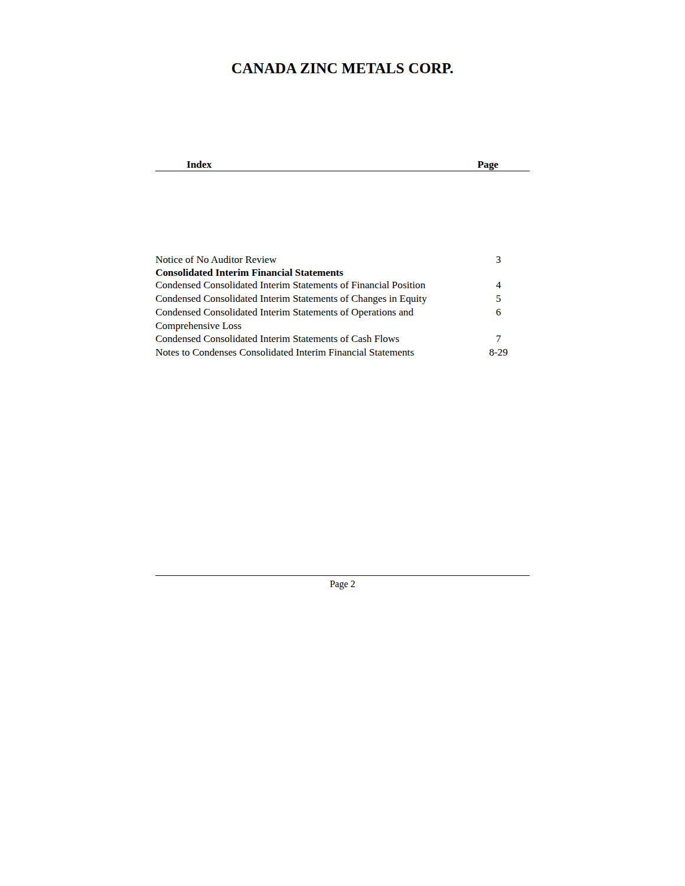CANADA ZINC METALS CORP.
| Index | Page |
| --- | --- |
| Notice of No Auditor Review | 3 |
| Consolidated Interim Financial Statements | |
| Condensed Consolidated Interim Statements of Financial Position | 4 |
| Condensed Consolidated Interim Statements of Changes in Equity | 5 |
| Condensed Consolidated Interim Statements of Operations and Comprehensive Loss | 6 |
| Condensed Consolidated Interim Statements of Cash Flows | 7 |
| Notes to Condenses Consolidated Interim Financial Statements | 8-29 |
Page 2